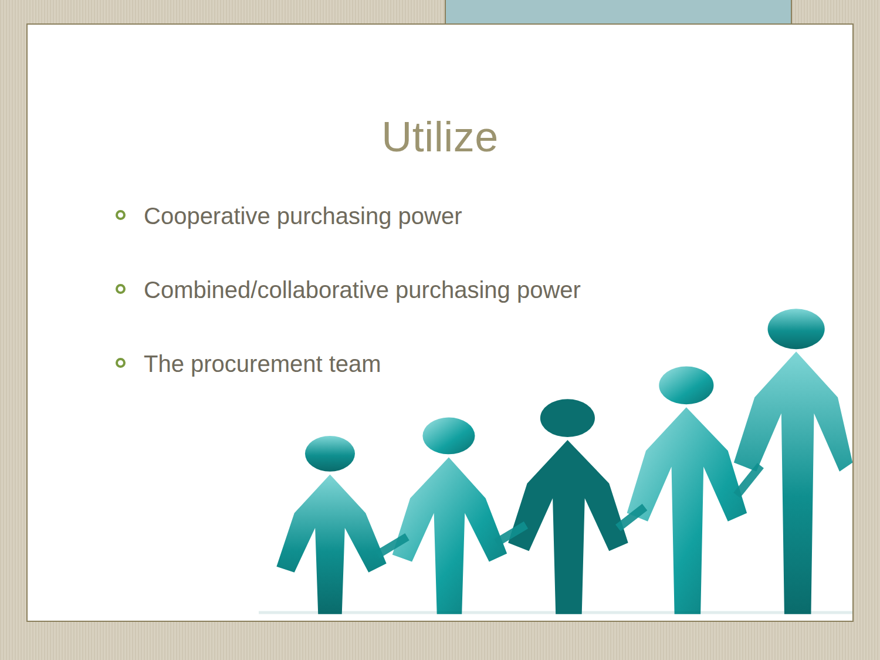Utilize
Cooperative purchasing power
Combined/collaborative purchasing power
The procurement team